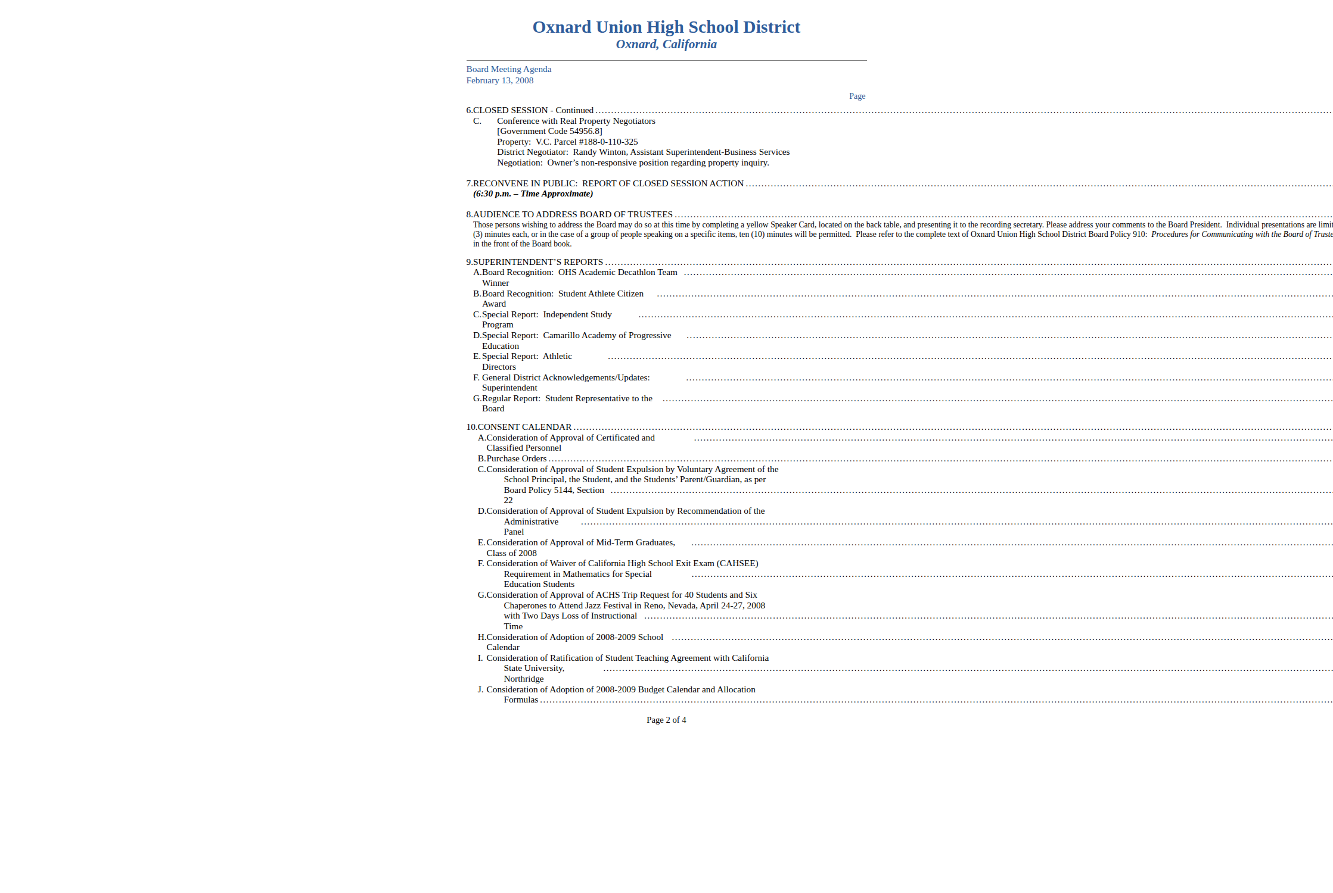Oxnard Union High School District
Oxnard, California
Board Meeting Agenda
February 13, 2008
Page
| 6. | CLOSED SESSION - Continued 2 |
| | C. | Conference with Real Property Negotiators |
| | | [Government Code 54956.8] |
| | | Property: V.C. Parcel #188-0-110-325 |
| | | District Negotiator: Randy Winton, Assistant Superintendent-Business Services |
| | | Negotiation: Owner’s non-responsive position regarding property inquiry. |
| 7. | RECONVENE IN PUBLIC: REPORT OF CLOSED SESSION ACTION 2 |
| | (6:30 p.m. – Time Approximate) |
| 8. | AUDIENCE TO ADDRESS BOARD OF TRUSTEES 2 |
| | Those persons wishing to address the Board may do so at this time by completing a yellow Speaker Card, located on the back table, and presenting it to the recording secretary. Please address your comments to the Board President. Individual presentations are limited to three (3) minutes each, or in the case of a group of people speaking on a specific items, ten (10) minutes will be permitted. Please refer to the complete text of Oxnard Union High School District Board Policy 910: Procedures for Communicating with the Board of Trustees, located in the front of the Board book. |
| 9. | SUPERINTENDENT’S REPORTS 2 |
| | A. | Board Recognition: OHS Academic Decathlon Team Winner 2 |
| | B. | Board Recognition: Student Athlete Citizen Award 2 |
| | C. | Special Report: Independent Study Program 2 |
| | D. | Special Report: Camarillo Academy of Progressive Education 2 |
| | E. | Special Report: Athletic Directors 2 |
| | F. | General District Acknowledgements/Updates: Superintendent 2 |
| | G. | Regular Report: Student Representative to the Board 2 |
| 10. | CONSENT CALENDAR 2 |
| | A. | Consideration of Approval of Certificated and Classified Personnel 3 |
| | B. | Purchase Orders 3 |
| | C. | Consideration of Approval of Student Expulsion by Voluntary Agreement of the School Principal, the Student, and the Students’ Parent/Guardian, as per Board Policy 5144, Section 22 3 |
| | D. | Consideration of Approval of Student Expulsion by Recommendation of the Administrative Panel 3 |
| | E. | Consideration of Approval of Mid-Term Graduates, Class of 2008 3 |
| | F. | Consideration of Waiver of California High School Exit Exam (CAHSEE) Requirement in Mathematics for Special Education Students 3 |
| | G. | Consideration of Approval of ACHS Trip Request for 40 Students and Six Chaperones to Attend Jazz Festival in Reno, Nevada, April 24-27, 2008 with Two Days Loss of Instructional Time 3 |
| | H. | Consideration of Adoption of 2008-2009 School Calendar 3 |
| | I. | Consideration of Ratification of Student Teaching Agreement with California State University, Northridge 4 |
| | J. | Consideration of Adoption of 2008-2009 Budget Calendar and Allocation Formulas 4 |
Page 2 of 4